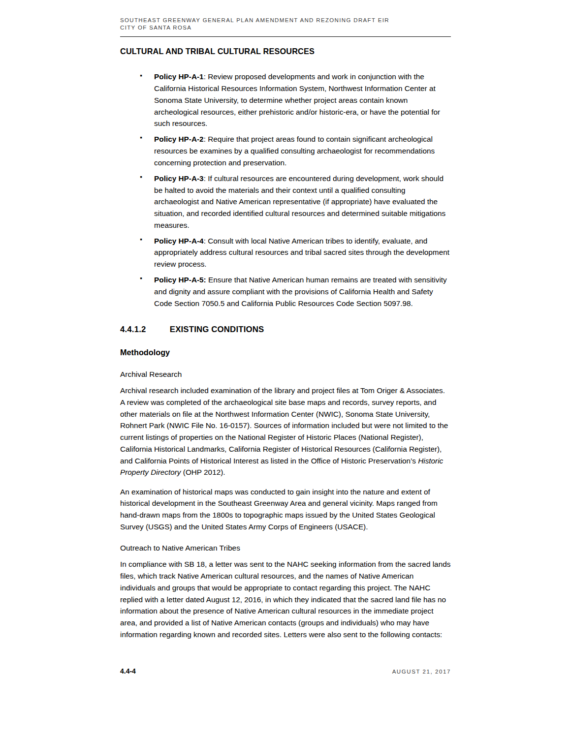SOUTHEAST GREENWAY GENERAL PLAN AMENDMENT AND REZONING DRAFT EIR CITY OF SANTA ROSA
CULTURAL AND TRIBAL CULTURAL RESOURCES
Policy HP-A-1: Review proposed developments and work in conjunction with the California Historical Resources Information System, Northwest Information Center at Sonoma State University, to determine whether project areas contain known archeological resources, either prehistoric and/or historic-era, or have the potential for such resources.
Policy HP-A-2: Require that project areas found to contain significant archeological resources be examines by a qualified consulting archaeologist for recommendations concerning protection and preservation.
Policy HP-A-3: If cultural resources are encountered during development, work should be halted to avoid the materials and their context until a qualified consulting archaeologist and Native American representative (if appropriate) have evaluated the situation, and recorded identified cultural resources and determined suitable mitigations measures.
Policy HP-A-4: Consult with local Native American tribes to identify, evaluate, and appropriately address cultural resources and tribal sacred sites through the development review process.
Policy HP-A-5: Ensure that Native American human remains are treated with sensitivity and dignity and assure compliant with the provisions of California Health and Safety Code Section 7050.5 and California Public Resources Code Section 5097.98.
4.4.1.2 EXISTING CONDITIONS
Methodology
Archival Research
Archival research included examination of the library and project files at Tom Origer & Associates. A review was completed of the archaeological site base maps and records, survey reports, and other materials on file at the Northwest Information Center (NWIC), Sonoma State University, Rohnert Park (NWIC File No. 16-0157). Sources of information included but were not limited to the current listings of properties on the National Register of Historic Places (National Register), California Historical Landmarks, California Register of Historical Resources (California Register), and California Points of Historical Interest as listed in the Office of Historic Preservation’s Historic Property Directory (OHP 2012).
An examination of historical maps was conducted to gain insight into the nature and extent of historical development in the Southeast Greenway Area and general vicinity. Maps ranged from hand-drawn maps from the 1800s to topographic maps issued by the United States Geological Survey (USGS) and the United States Army Corps of Engineers (USACE).
Outreach to Native American Tribes
In compliance with SB 18, a letter was sent to the NAHC seeking information from the sacred lands files, which track Native American cultural resources, and the names of Native American individuals and groups that would be appropriate to contact regarding this project. The NAHC replied with a letter dated August 12, 2016, in which they indicated that the sacred land file has no information about the presence of Native American cultural resources in the immediate project area, and provided a list of Native American contacts (groups and individuals) who may have information regarding known and recorded sites. Letters were also sent to the following contacts:
4.4-4 AUGUST 21, 2017